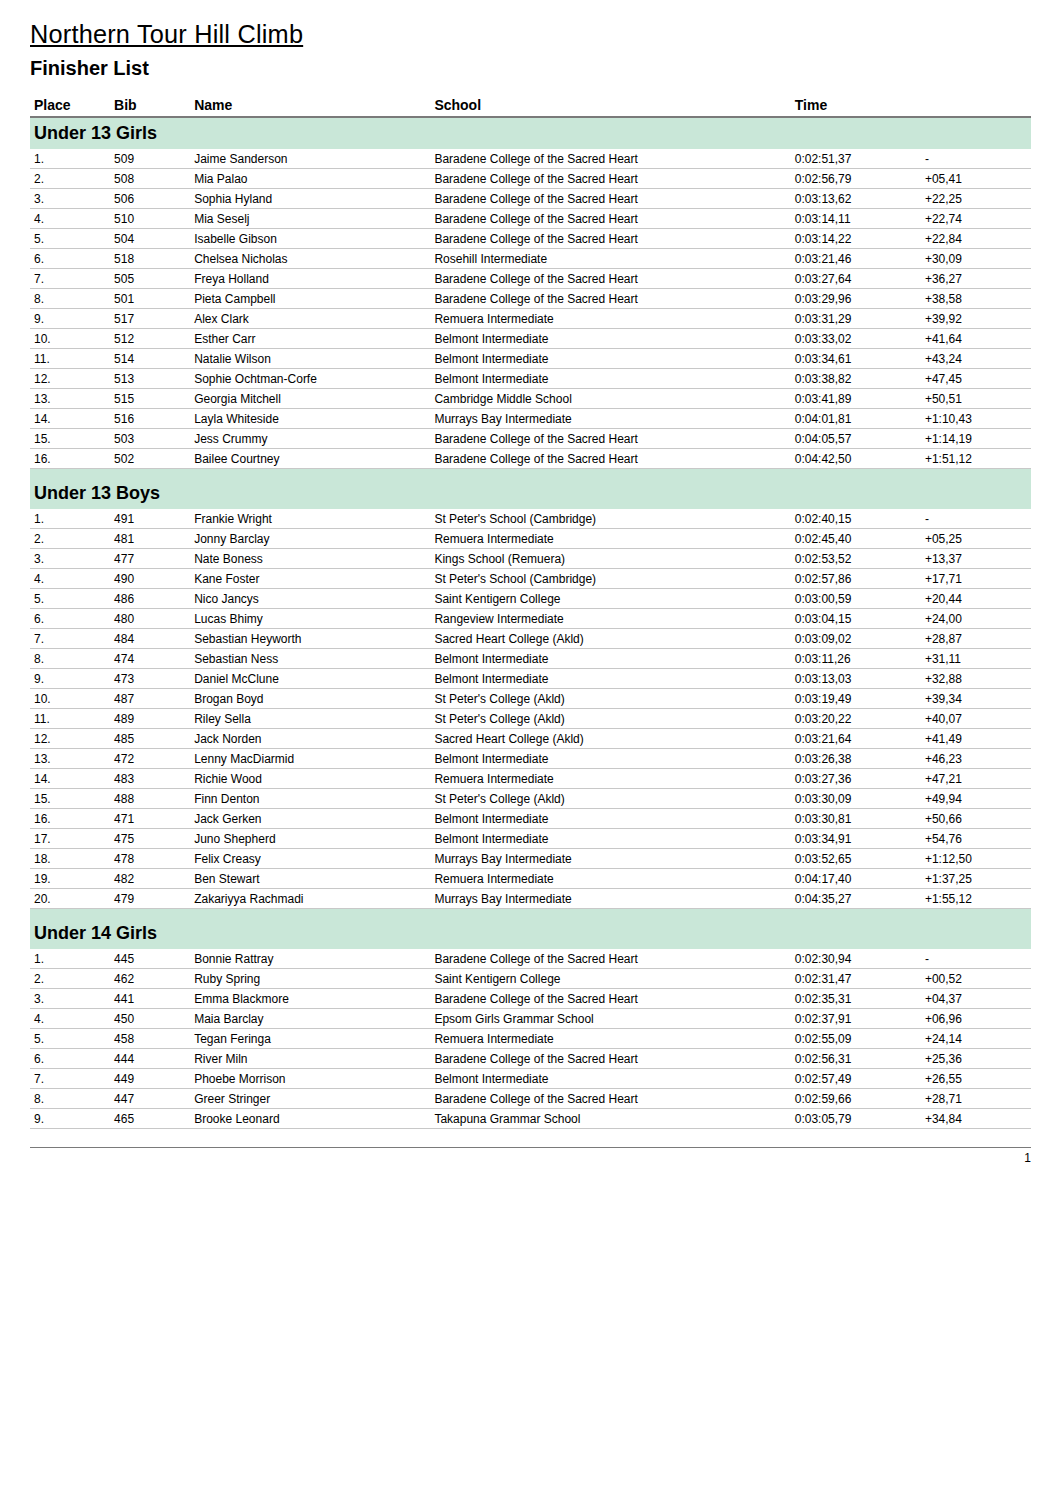Northern Tour Hill Climb
Finisher List
| Place | Bib | Name | School | Time | |
| --- | --- | --- | --- | --- | --- |
| Under 13 Girls |
| 1. | 509 | Jaime Sanderson | Baradene College of the Sacred Heart | 0:02:51,37 | - |
| 2. | 508 | Mia Palao | Baradene College of the Sacred Heart | 0:02:56,79 | +05,41 |
| 3. | 506 | Sophia Hyland | Baradene College of the Sacred Heart | 0:03:13,62 | +22,25 |
| 4. | 510 | Mia Seselj | Baradene College of the Sacred Heart | 0:03:14,11 | +22,74 |
| 5. | 504 | Isabelle Gibson | Baradene College of the Sacred Heart | 0:03:14,22 | +22,84 |
| 6. | 518 | Chelsea Nicholas | Rosehill Intermediate | 0:03:21,46 | +30,09 |
| 7. | 505 | Freya Holland | Baradene College of the Sacred Heart | 0:03:27,64 | +36,27 |
| 8. | 501 | Pieta Campbell | Baradene College of the Sacred Heart | 0:03:29,96 | +38,58 |
| 9. | 517 | Alex Clark | Remuera Intermediate | 0:03:31,29 | +39,92 |
| 10. | 512 | Esther Carr | Belmont Intermediate | 0:03:33,02 | +41,64 |
| 11. | 514 | Natalie Wilson | Belmont Intermediate | 0:03:34,61 | +43,24 |
| 12. | 513 | Sophie Ochtman-Corfe | Belmont Intermediate | 0:03:38,82 | +47,45 |
| 13. | 515 | Georgia Mitchell | Cambridge Middle School | 0:03:41,89 | +50,51 |
| 14. | 516 | Layla Whiteside | Murrays Bay Intermediate | 0:04:01,81 | +1:10,43 |
| 15. | 503 | Jess Crummy | Baradene College of the Sacred Heart | 0:04:05,57 | +1:14,19 |
| 16. | 502 | Bailee Courtney | Baradene College of the Sacred Heart | 0:04:42,50 | +1:51,12 |
| Under 13 Boys |
| 1. | 491 | Frankie Wright | St Peter's School (Cambridge) | 0:02:40,15 | - |
| 2. | 481 | Jonny Barclay | Remuera Intermediate | 0:02:45,40 | +05,25 |
| 3. | 477 | Nate Boness | Kings School (Remuera) | 0:02:53,52 | +13,37 |
| 4. | 490 | Kane Foster | St Peter's School (Cambridge) | 0:02:57,86 | +17,71 |
| 5. | 486 | Nico Jancys | Saint Kentigern College | 0:03:00,59 | +20,44 |
| 6. | 480 | Lucas Bhimy | Rangeview Intermediate | 0:03:04,15 | +24,00 |
| 7. | 484 | Sebastian Heyworth | Sacred Heart College (Akld) | 0:03:09,02 | +28,87 |
| 8. | 474 | Sebastian Ness | Belmont Intermediate | 0:03:11,26 | +31,11 |
| 9. | 473 | Daniel McClune | Belmont Intermediate | 0:03:13,03 | +32,88 |
| 10. | 487 | Brogan Boyd | St Peter's College (Akld) | 0:03:19,49 | +39,34 |
| 11. | 489 | Riley Sella | St Peter's College (Akld) | 0:03:20,22 | +40,07 |
| 12. | 485 | Jack Norden | Sacred Heart College (Akld) | 0:03:21,64 | +41,49 |
| 13. | 472 | Lenny MacDiarmid | Belmont Intermediate | 0:03:26,38 | +46,23 |
| 14. | 483 | Richie Wood | Remuera Intermediate | 0:03:27,36 | +47,21 |
| 15. | 488 | Finn Denton | St Peter's College (Akld) | 0:03:30,09 | +49,94 |
| 16. | 471 | Jack Gerken | Belmont Intermediate | 0:03:30,81 | +50,66 |
| 17. | 475 | Juno Shepherd | Belmont Intermediate | 0:03:34,91 | +54,76 |
| 18. | 478 | Felix Creasy | Murrays Bay Intermediate | 0:03:52,65 | +1:12,50 |
| 19. | 482 | Ben Stewart | Remuera Intermediate | 0:04:17,40 | +1:37,25 |
| 20. | 479 | Zakariyya Rachmadi | Murrays Bay Intermediate | 0:04:35,27 | +1:55,12 |
| Under 14 Girls |
| 1. | 445 | Bonnie Rattray | Baradene College of the Sacred Heart | 0:02:30,94 | - |
| 2. | 462 | Ruby Spring | Saint Kentigern College | 0:02:31,47 | +00,52 |
| 3. | 441 | Emma Blackmore | Baradene College of the Sacred Heart | 0:02:35,31 | +04,37 |
| 4. | 450 | Maia Barclay | Epsom Girls Grammar School | 0:02:37,91 | +06,96 |
| 5. | 458 | Tegan Feringa | Remuera Intermediate | 0:02:55,09 | +24,14 |
| 6. | 444 | River Miln | Baradene College of the Sacred Heart | 0:02:56,31 | +25,36 |
| 7. | 449 | Phoebe Morrison | Belmont Intermediate | 0:02:57,49 | +26,55 |
| 8. | 447 | Greer Stringer | Baradene College of the Sacred Heart | 0:02:59,66 | +28,71 |
| 9. | 465 | Brooke Leonard | Takapuna Grammar School | 0:03:05,79 | +34,84 |
1